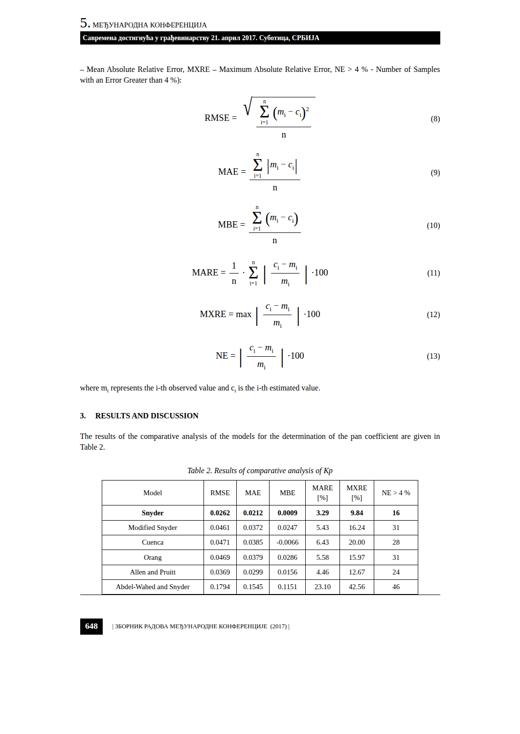5. МЕЂУНАРОДНА КОНФЕРЕНЦИЈА
Савремена достигнућа у грађевинарству 21. април 2017. Суботица, СРБИЈА
– Mean Absolute Relative Error, MXRE – Maximum Absolute Relative Error, NE > 4 % - Number of Samples with an Error Greater than 4 %):
RMSE = √ n Σ i=1 (mi − ci)2 n
(8)
MAE = n Σ i=1 |mi − ci| n
(9)
MBE = n Σ i=1 (mi − ci) n
(10)
MARE = 1 n · n Σ i=1 | ci − mi mi | ·100
(11)
MXRE = max | ci − mi mi | ·100
(12)
NE = | ci − mi mi | ·100
(13)
where mi represents the i-th observed value and ci is the i-th estimated value.
3. RESULTS AND DISCUSSION
The results of the comparative analysis of the models for the determination of the pan coefficient are given in Table 2.
Table 2. Results of comparative analysis of Kp
| Model | RMSE | MAE | MBE | MARE [%] | MXRE [%] | NE > 4 % |
| --- | --- | --- | --- | --- | --- | --- |
| Snyder | 0.0262 | 0.0212 | 0.0009 | 3.29 | 9.84 | 16 |
| Modified Snyder | 0.0461 | 0.0372 | 0.0247 | 5.43 | 16.24 | 31 |
| Cuenca | 0.0471 | 0.0385 | -0.0066 | 6.43 | 20.00 | 28 |
| Orang | 0.0469 | 0.0379 | 0.0286 | 5.58 | 15.97 | 31 |
| Allen and Pruitt | 0.0369 | 0.0299 | 0.0156 | 4.46 | 12.67 | 24 |
| Abdel-Wahed and Snyder | 0.1794 | 0.1545 | 0.1151 | 23.10 | 42.56 | 46 |
648 | ЗБОРНИК РАДОВА МЕЂУНАРОДНЕ КОНФЕРЕНЦИЈЕ (2017) |